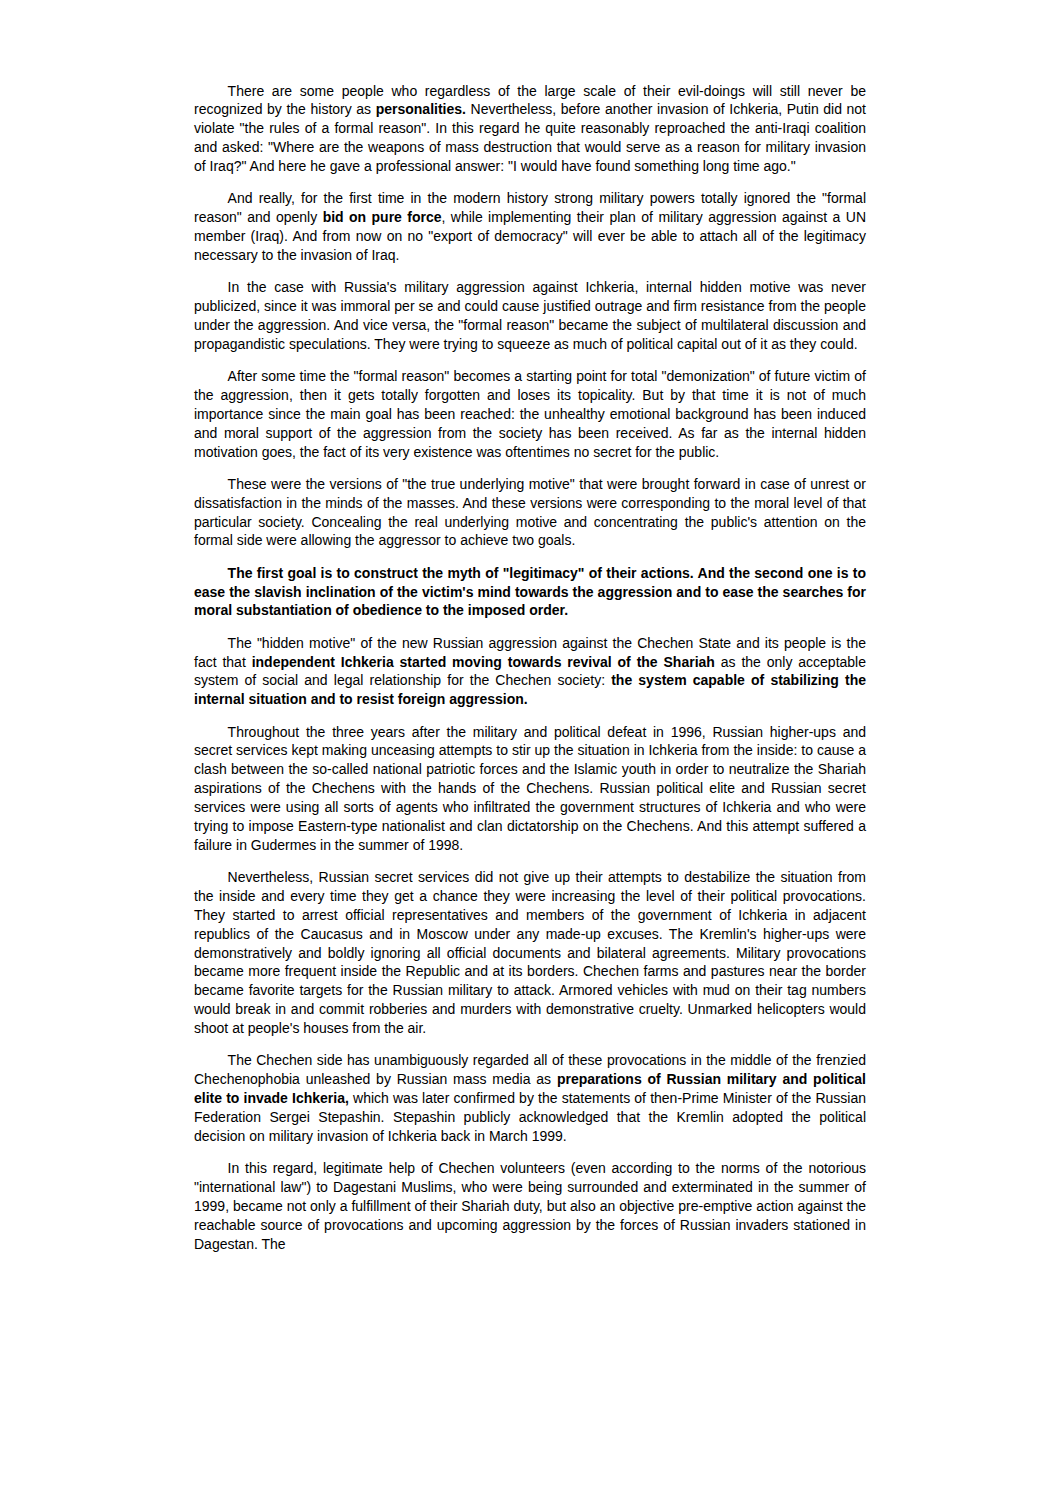There are some people who regardless of the large scale of their evil-doings will still never be recognized by the history as personalities. Nevertheless, before another invasion of Ichkeria, Putin did not violate "the rules of a formal reason". In this regard he quite reasonably reproached the anti-Iraqi coalition and asked: "Where are the weapons of mass destruction that would serve as a reason for military invasion of Iraq?" And here he gave a professional answer: "I would have found something long time ago."
And really, for the first time in the modern history strong military powers totally ignored the "formal reason" and openly bid on pure force, while implementing their plan of military aggression against a UN member (Iraq). And from now on no "export of democracy" will ever be able to attach all of the legitimacy necessary to the invasion of Iraq.
In the case with Russia's military aggression against Ichkeria, internal hidden motive was never publicized, since it was immoral per se and could cause justified outrage and firm resistance from the people under the aggression. And vice versa, the "formal reason" became the subject of multilateral discussion and propagandistic speculations. They were trying to squeeze as much of political capital out of it as they could.
After some time the "formal reason" becomes a starting point for total "demonization" of future victim of the aggression, then it gets totally forgotten and loses its topicality. But by that time it is not of much importance since the main goal has been reached: the unhealthy emotional background has been induced and moral support of the aggression from the society has been received. As far as the internal hidden motivation goes, the fact of its very existence was oftentimes no secret for the public.
These were the versions of "the true underlying motive" that were brought forward in case of unrest or dissatisfaction in the minds of the masses. And these versions were corresponding to the moral level of that particular society. Concealing the real underlying motive and concentrating the public's attention on the formal side were allowing the aggressor to achieve two goals.
The first goal is to construct the myth of "legitimacy" of their actions. And the second one is to ease the slavish inclination of the victim's mind towards the aggression and to ease the searches for moral substantiation of obedience to the imposed order.
The "hidden motive" of the new Russian aggression against the Chechen State and its people is the fact that independent Ichkeria started moving towards revival of the Shariah as the only acceptable system of social and legal relationship for the Chechen society: the system capable of stabilizing the internal situation and to resist foreign aggression.
Throughout the three years after the military and political defeat in 1996, Russian higher-ups and secret services kept making unceasing attempts to stir up the situation in Ichkeria from the inside: to cause a clash between the so-called national patriotic forces and the Islamic youth in order to neutralize the Shariah aspirations of the Chechens with the hands of the Chechens. Russian political elite and Russian secret services were using all sorts of agents who infiltrated the government structures of Ichkeria and who were trying to impose Eastern-type nationalist and clan dictatorship on the Chechens. And this attempt suffered a failure in Gudermes in the summer of 1998.
Nevertheless, Russian secret services did not give up their attempts to destabilize the situation from the inside and every time they get a chance they were increasing the level of their political provocations. They started to arrest official representatives and members of the government of Ichkeria in adjacent republics of the Caucasus and in Moscow under any made-up excuses. The Kremlin's higher-ups were demonstratively and boldly ignoring all official documents and bilateral agreements. Military provocations became more frequent inside the Republic and at its borders. Chechen farms and pastures near the border became favorite targets for the Russian military to attack. Armored vehicles with mud on their tag numbers would break in and commit robberies and murders with demonstrative cruelty. Unmarked helicopters would shoot at people's houses from the air.
The Chechen side has unambiguously regarded all of these provocations in the middle of the frenzied Chechenophobia unleashed by Russian mass media as preparations of Russian military and political elite to invade Ichkeria, which was later confirmed by the statements of then-Prime Minister of the Russian Federation Sergei Stepashin. Stepashin publicly acknowledged that the Kremlin adopted the political decision on military invasion of Ichkeria back in March 1999.
In this regard, legitimate help of Chechen volunteers (even according to the norms of the notorious "international law") to Dagestani Muslims, who were being surrounded and exterminated in the summer of 1999, became not only a fulfillment of their Shariah duty, but also an objective pre-emptive action against the reachable source of provocations and upcoming aggression by the forces of Russian invaders stationed in Dagestan. The